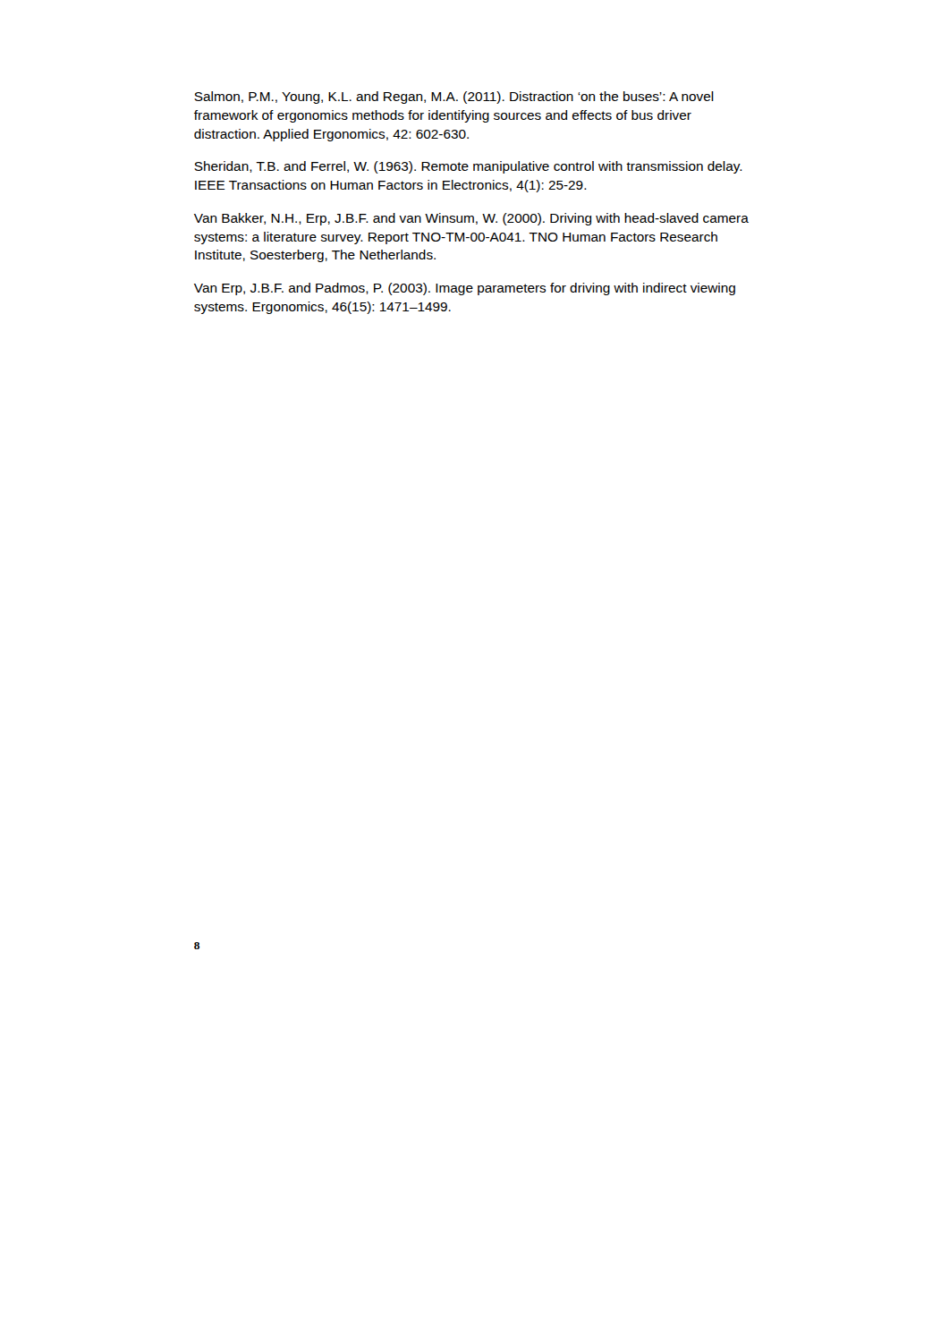Salmon, P.M., Young, K.L. and Regan, M.A. (2011). Distraction ‘on the buses’: A novel framework of ergonomics methods for identifying sources and effects of bus driver distraction. Applied Ergonomics, 42: 602-630.
Sheridan, T.B. and Ferrel, W. (1963). Remote manipulative control with transmission delay. IEEE Transactions on Human Factors in Electronics, 4(1): 25-29.
Van Bakker, N.H., Erp, J.B.F. and van Winsum, W. (2000). Driving with head-slaved camera systems: a literature survey. Report TNO-TM-00-A041. TNO Human Factors Research Institute, Soesterberg, The Netherlands.
Van Erp, J.B.F. and Padmos, P. (2003). Image parameters for driving with indirect viewing systems. Ergonomics, 46(15): 1471–1499.
8